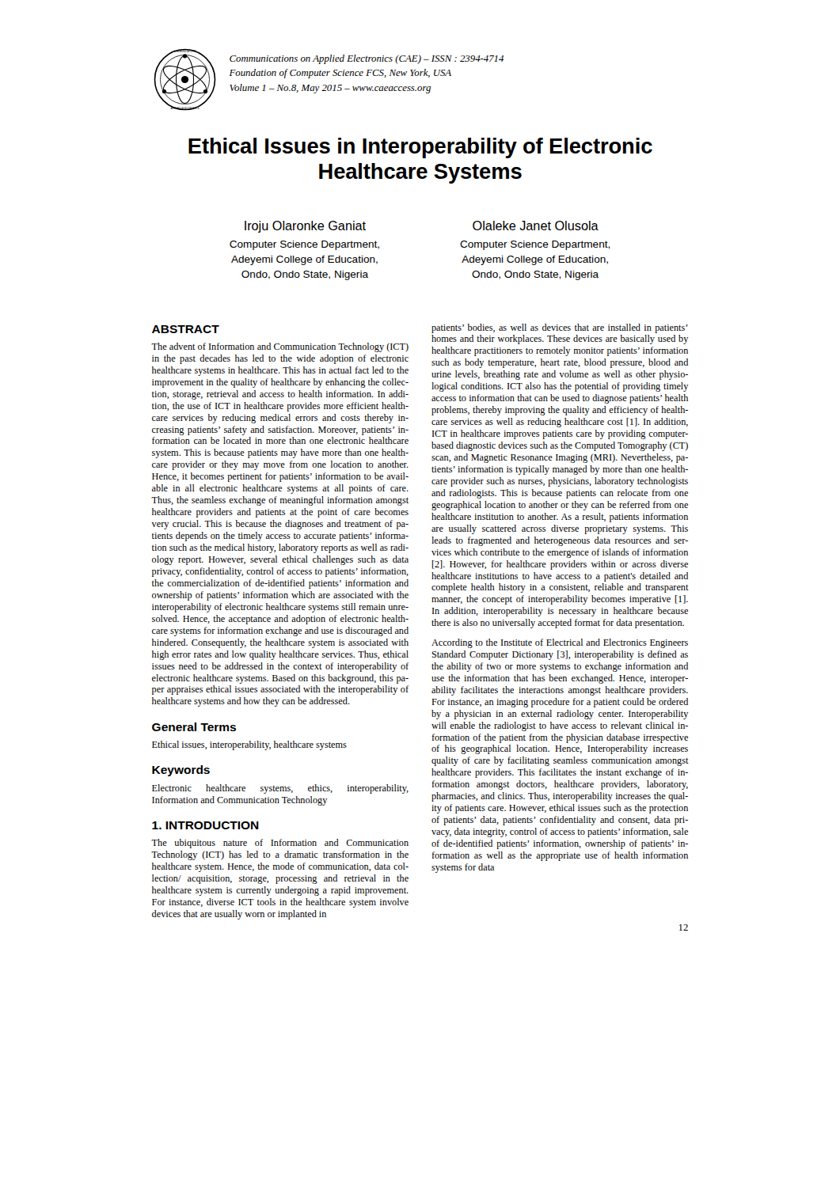COMMUNICATIONS APPLIED ELECTRONICS
Communications on Applied Electronics (CAE) – ISSN : 2394-4714
Foundation of Computer Science FCS, New York, USA
Volume 1 – No.8, May 2015 – www.caeaccess.org
Ethical Issues in Interoperability of Electronic Healthcare Systems
Iroju Olaronke Ganiat
Computer Science Department,
Adeyemi College of Education,
Ondo, Ondo State, Nigeria
Olaleke Janet Olusola
Computer Science Department,
Adeyemi College of Education,
Ondo, Ondo State, Nigeria
ABSTRACT
The advent of Information and Communication Technology (ICT) in the past decades has led to the wide adoption of electronic healthcare systems in healthcare. This has in actual fact led to the improvement in the quality of healthcare by enhancing the collection, storage, retrieval and access to health information. In addition, the use of ICT in healthcare provides more efficient healthcare services by reducing medical errors and costs thereby increasing patients’ safety and satisfaction. Moreover, patients’ information can be located in more than one electronic healthcare system. This is because patients may have more than one healthcare provider or they may move from one location to another. Hence, it becomes pertinent for patients’ information to be available in all electronic healthcare systems at all points of care. Thus, the seamless exchange of meaningful information amongst healthcare providers and patients at the point of care becomes very crucial. This is because the diagnoses and treatment of patients depends on the timely access to accurate patients’ information such as the medical history, laboratory reports as well as radiology report. However, several ethical challenges such as data privacy, confidentiality, control of access to patients’ information, the commercialization of de-identified patients’ information and ownership of patients’ information which are associated with the interoperability of electronic healthcare systems still remain unresolved. Hence, the acceptance and adoption of electronic healthcare systems for information exchange and use is discouraged and hindered. Consequently, the healthcare system is associated with high error rates and low quality healthcare services. Thus, ethical issues need to be addressed in the context of interoperability of electronic healthcare systems. Based on this background, this paper appraises ethical issues associated with the interoperability of healthcare systems and how they can be addressed.
General Terms
Ethical issues, interoperability, healthcare systems
Keywords
Electronic healthcare systems, ethics, interoperability, Information and Communication Technology
1. INTRODUCTION
The ubiquitous nature of Information and Communication Technology (ICT) has led to a dramatic transformation in the healthcare system. Hence, the mode of communication, data collection/ acquisition, storage, processing and retrieval in the healthcare system is currently undergoing a rapid improvement. For instance, diverse ICT tools in the healthcare system involve devices that are usually worn or implanted in
patients’ bodies, as well as devices that are installed in patients’ homes and their workplaces. These devices are basically used by healthcare practitioners to remotely monitor patients’ information such as body temperature, heart rate, blood pressure, blood and urine levels, breathing rate and volume as well as other physiological conditions. ICT also has the potential of providing timely access to information that can be used to diagnose patients’ health problems, thereby improving the quality and efficiency of healthcare services as well as reducing healthcare cost [1]. In addition, ICT in healthcare improves patients care by providing computer-based diagnostic devices such as the Computed Tomography (CT) scan, and Magnetic Resonance Imaging (MRI). Nevertheless, patients’ information is typically managed by more than one healthcare provider such as nurses, physicians, laboratory technologists and radiologists. This is because patients can relocate from one geographical location to another or they can be referred from one healthcare institution to another. As a result, patients information are usually scattered across diverse proprietary systems. This leads to fragmented and heterogeneous data resources and services which contribute to the emergence of islands of information [2]. However, for healthcare providers within or across diverse healthcare institutions to have access to a patient's detailed and complete health history in a consistent, reliable and transparent manner, the concept of interoperability becomes imperative [1]. In addition, interoperability is necessary in healthcare because there is also no universally accepted format for data presentation.
According to the Institute of Electrical and Electronics Engineers Standard Computer Dictionary [3], interoperability is defined as the ability of two or more systems to exchange information and use the information that has been exchanged. Hence, interoperability facilitates the interactions amongst healthcare providers. For instance, an imaging procedure for a patient could be ordered by a physician in an external radiology center. Interoperability will enable the radiologist to have access to relevant clinical information of the patient from the physician database irrespective of his geographical location. Hence, Interoperability increases quality of care by facilitating seamless communication amongst healthcare providers. This facilitates the instant exchange of information amongst doctors, healthcare providers, laboratory, pharmacies, and clinics. Thus, interoperability increases the quality of patients care. However, ethical issues such as the protection of patients’ data, patients’ confidentiality and consent, data privacy, data integrity, control of access to patients’ information, sale of de-identified patients’ information, ownership of patients’ information as well as the appropriate use of health information systems for data
12